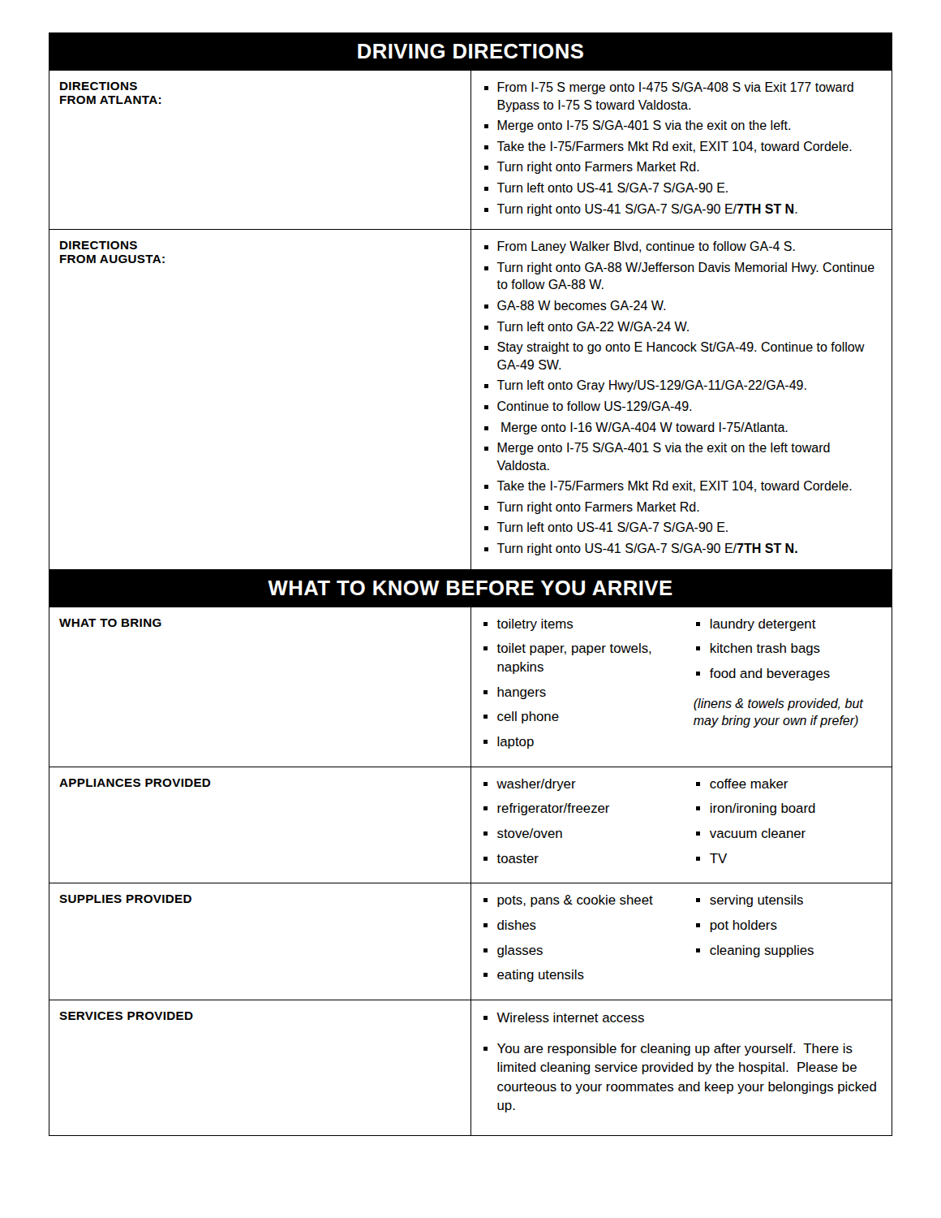| DRIVING DIRECTIONS |
| DIRECTIONS FROM ATLANTA: | From I-75 S merge onto I-475 S/GA-408 S via Exit 177 toward Bypass to I-75 S toward Valdosta. Merge onto I-75 S/GA-401 S via the exit on the left. Take the I-75/Farmers Mkt Rd exit, EXIT 104, toward Cordele. Turn right onto Farmers Market Rd. Turn left onto US-41 S/GA-7 S/GA-90 E. Turn right onto US-41 S/GA-7 S/GA-90 E/ 7TH ST N . |
| DIRECTIONS FROM AUGUSTA: | From Laney Walker Blvd, continue to follow GA-4 S. Turn right onto GA-88 W/Jefferson Davis Memorial Hwy. Continue to follow GA-88 W. GA-88 W becomes GA-24 W. Turn left onto GA-22 W/GA-24 W. Stay straight to go onto E Hancock St/GA-49. Continue to follow GA-49 SW. Turn left onto Gray Hwy/US-129/GA-11/GA-22/GA-49. Continue to follow US-129/GA-49. Merge onto I-16 W/GA-404 W toward I-75/Atlanta. Merge onto I-75 S/GA-401 S via the exit on the left toward Valdosta. Take the I-75/Farmers Mkt Rd exit, EXIT 104, toward Cordele. Turn right onto Farmers Market Rd. Turn left onto US-41 S/GA-7 S/GA-90 E. Turn right onto US-41 S/GA-7 S/GA-90 E/ 7TH ST N. |
| WHAT TO KNOW BEFORE YOU ARRIVE |
| WHAT TO BRING | toiletry items toilet paper, paper towels, napkins hangers cell phone laptop laundry detergent kitchen trash bags food and beverages (linens & towels provided, but may bring your own if prefer) |
| APPLIANCES PROVIDED | washer/dryer refrigerator/freezer stove/oven toaster coffee maker iron/ironing board vacuum cleaner TV |
| SUPPLIES PROVIDED | pots, pans & cookie sheet dishes glasses eating utensils serving utensils pot holders cleaning supplies |
| SERVICES PROVIDED | Wireless internet access You are responsible for cleaning up after yourself. There is limited cleaning service provided by the hospital. Please be courteous to your roommates and keep your belongings picked up. |